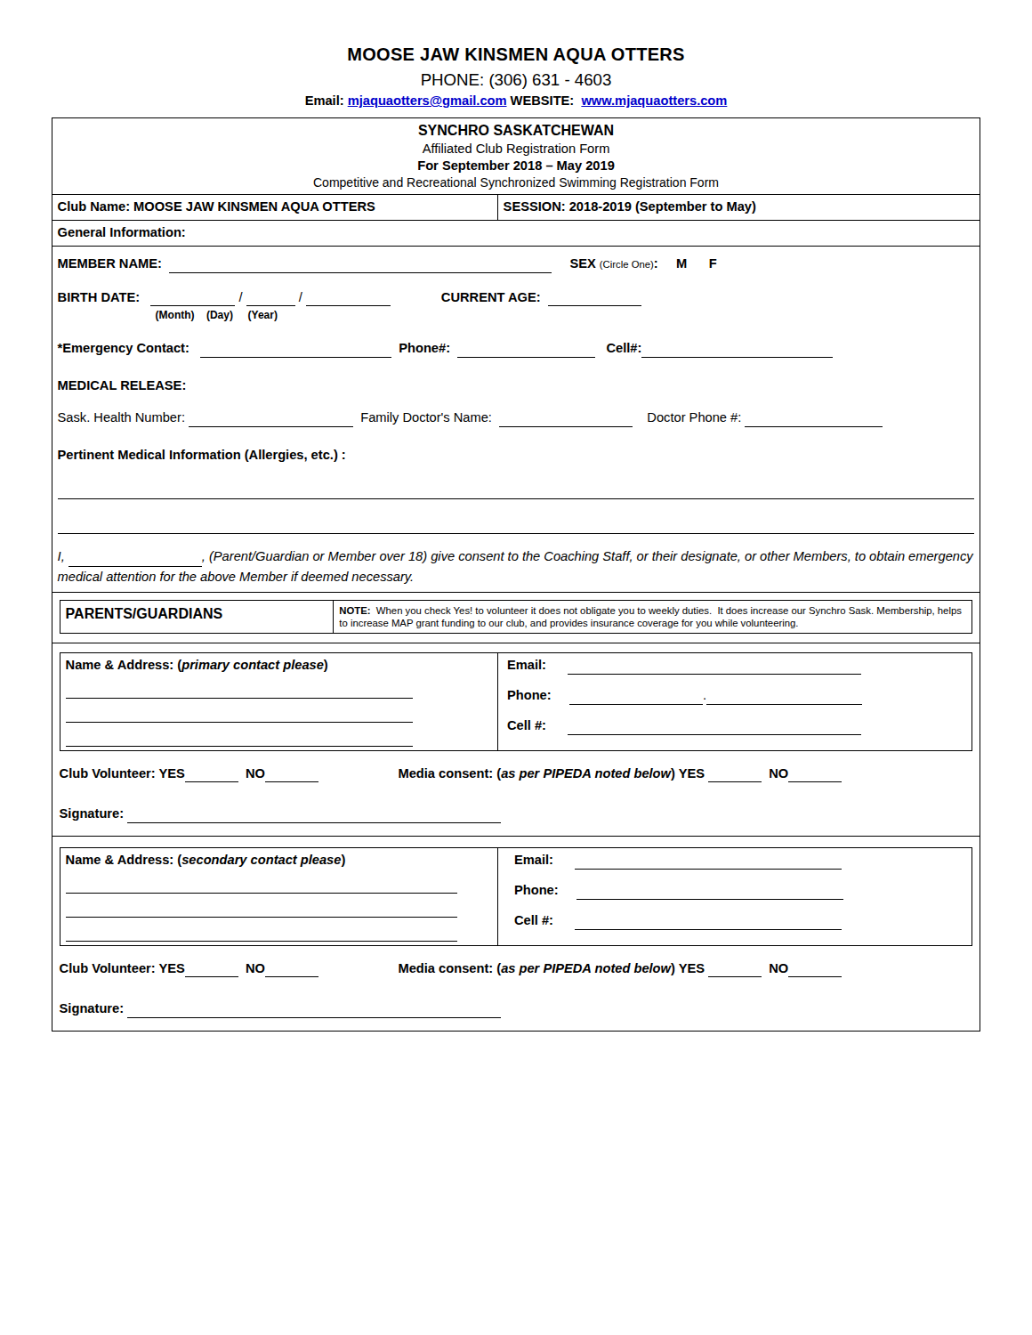MOOSE JAW KINSMEN AQUA OTTERS
PHONE: (306) 631 - 4603
Email: mjaquaotters@gmail.com WEBSITE: www.mjaquaotters.com
| SYNCHRO SASKATCHEWAN Affiliated Club Registration Form For September 2018 – May 2019 Competitive and Recreational Synchronized Swimming Registration Form |
| Club Name: MOOSE JAW KINSMEN AQUA OTTERS | SESSION: 2018-2019 (September to May) |
| General Information: |
| MEMBER NAME: SEX (Circle One) : M F BIRTH DATE: / / CURRENT AGE: (Month) (Day) (Year) *Emergency Contact: Phone#: Cell#: MEDICAL RELEASE: Sask. Health Number: Family Doctor's Name: Doctor Phone #: Pertinent Medical Information (Allergies, etc.) : I, , (Parent/Guardian or Member over 18) give consent to the Coaching Staff, or their designate, or other Members, to obtain emergency medical attention for the above Member if deemed necessary. |
| / PARENTS/GUARDIANS / NOTE: When you check Yes! to volunteer it does not obligate you to weekly duties. It does increase our Synchro Sask. Membership, helps to increase MAP grant funding to our club, and provides insurance coverage for you while volunteering. / |
| / Name & Address: ( primary contact please ) / Email: Phone: . Cell #: / Club Volunteer: YES NO Media consent: ( as per PIPEDA noted below ) YES NO Signature: |
| / Name & Address: ( secondary contact please ) / Email: Phone: Cell #: / Club Volunteer: YES NO Media consent: ( as per PIPEDA noted below ) YES NO Signature: |